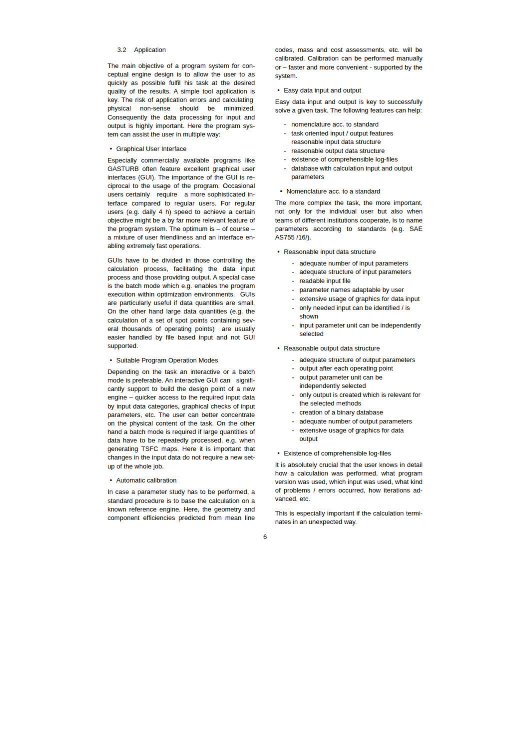3.2 Application
The main objective of a program system for conceptual engine design is to allow the user to as quickly as possible fulfil his task at the desired quality of the results. A simple tool application is key. The risk of application errors and calculating physical non-sense should be minimized. Consequently the data processing for input and output is highly important. Here the program system can assist the user in multiple way:
Graphical User Interface
Especially commercially available programs like GASTURB often feature excellent graphical user interfaces (GUI). The importance of the GUI is reciprocal to the usage of the program. Occasional users certainly require a more sophisticated interface compared to regular users. For regular users (e.g. daily 4 h) speed to achieve a certain objective might be a by far more relevant feature of the program system. The optimum is – of course – a mixture of user friendliness and an interface enabling extremely fast operations.
GUIs have to be divided in those controlling the calculation process, facilitating the data input process and those providing output. A special case is the batch mode which e.g. enables the program execution within optimization environments. GUIs are particularly useful if data quantities are small. On the other hand large data quantities (e.g. the calculation of a set of spot points containing several thousands of operating points) are usually easier handled by file based input and not GUI supported.
Suitable Program Operation Modes
Depending on the task an interactive or a batch mode is preferable. An interactive GUI can significantly support to build the design point of a new engine – quicker access to the required input data by input data categories, graphical checks of input parameters, etc. The user can better concentrate on the physical content of the task. On the other hand a batch mode is required if large quantities of data have to be repeatedly processed, e.g. when generating TSFC maps. Here it is important that changes in the input data do not require a new set-up of the whole job.
Automatic calibration
In case a parameter study has to be performed, a standard procedure is to base the calculation on a known reference engine. Here, the geometry and component efficiencies predicted from mean line codes, mass and cost assessments, etc. will be calibrated. Calibration can be performed manually or – faster and more convenient - supported by the system.
Easy data input and output
Easy data input and output is key to successfully solve a given task. The following features can help:
nomenclature acc. to standard
task oriented input / output features reasonable input data structure
reasonable output data structure
existence of comprehensible log-files
database with calculation input and output parameters
Nomenclature acc. to a standard
The more complex the task, the more important, not only for the individual user but also when teams of different institutions cooperate, is to name parameters according to standards (e.g. SAE AS755 /16/).
Reasonable input data structure
adequate number of input parameters
adequate structure of input parameters
readable input file
parameter names adaptable by user
extensive usage of graphics for data input
only needed input can be identified / is shown
input parameter unit can be independently selected
Reasonable output data structure
adequate structure of output parameters
output after each operating point
output parameter unit can be independently selected
only output is created which is relevant for the selected methods
creation of a binary database
adequate number of output parameters
extensive usage of graphics for data output
Existence of comprehensible log-files
It is absolutely crucial that the user knows in detail how a calculation was performed, what program version was used, which input was used, what kind of problems / errors occurred, how iterations advanced, etc.
This is especially important if the calculation terminates in an unexpected way.
6